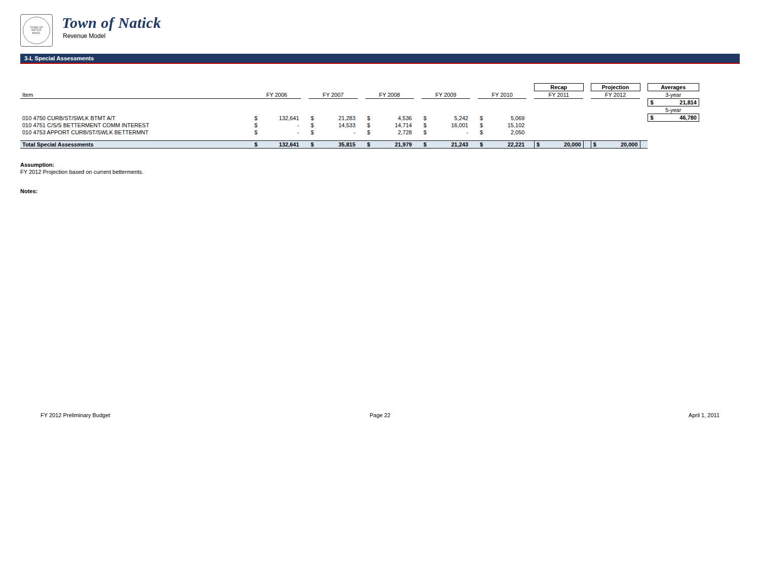TOWN OF
NATICK
MASS.
Town of Natick
Revenue Model
3-L Special Assessments
| | | | | | | | | | | | Recap | | Projection | | Averages |
| Item | FY 2006 | | FY 2007 | | FY 2008 | | FY 2009 | | FY 2010 | | FY 2011 | | FY 2012 | | 3-year |
| | | | | | | | | | | | | | | | $ | 21,814 |
| | | | | | | | | | | | | | | | 5-year |
| 010 4750 CURB/ST/SWLK BTMT A/T | $ | 132,641 | | $ | 21,283 | | $ | 4,536 | | $ | 5,242 | | $ | 5,069 | | | | | | $ | 46,780 |
| 010 4751 C/S/S BETTERMENT COMM INTEREST | $ | - | | $ | 14,533 | | $ | 14,714 | | $ | 16,001 | | $ | 15,102 | | | | | | |
| 010 4753 APPORT CURB/ST/SWLK BETTERMNT | $ | - | | $ | - | | $ | 2,728 | | $ | - | | $ | 2,050 | | | | | | |
| Total Special Assessments | $ | 132,641 | | $ | 35,815 | | $ | 21,979 | | $ | 21,243 | | $ | 22,221 | | $ | 20,000 | | $ | 20,000 | | |
Assumption:
FY 2012 Projection based on current betterments.
Notes:
FY 2012 Preliminary Budget
Page 22
April 1, 2011